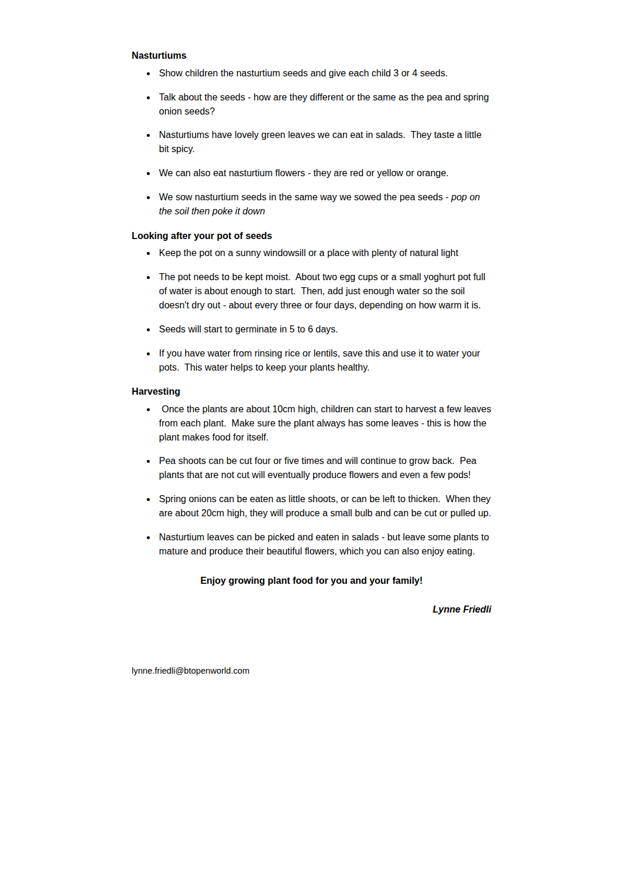Nasturtiums
Show children the nasturtium seeds and give each child 3 or 4 seeds.
Talk about the seeds - how are they different or the same as the pea and spring onion seeds?
Nasturtiums have lovely green leaves we can eat in salads. They taste a little bit spicy.
We can also eat nasturtium flowers - they are red or yellow or orange.
We sow nasturtium seeds in the same way we sowed the pea seeds - pop on the soil then poke it down
Looking after your pot of seeds
Keep the pot on a sunny windowsill or a place with plenty of natural light
The pot needs to be kept moist. About two egg cups or a small yoghurt pot full of water is about enough to start. Then, add just enough water so the soil doesn't dry out - about every three or four days, depending on how warm it is.
Seeds will start to germinate in 5 to 6 days.
If you have water from rinsing rice or lentils, save this and use it to water your pots. This water helps to keep your plants healthy.
Harvesting
Once the plants are about 10cm high, children can start to harvest a few leaves from each plant. Make sure the plant always has some leaves - this is how the plant makes food for itself.
Pea shoots can be cut four or five times and will continue to grow back. Pea plants that are not cut will eventually produce flowers and even a few pods!
Spring onions can be eaten as little shoots, or can be left to thicken. When they are about 20cm high, they will produce a small bulb and can be cut or pulled up.
Nasturtium leaves can be picked and eaten in salads - but leave some plants to mature and produce their beautiful flowers, which you can also enjoy eating.
Enjoy growing plant food for you and your family!
Lynne Friedli
lynne.friedli@btopenworld.com